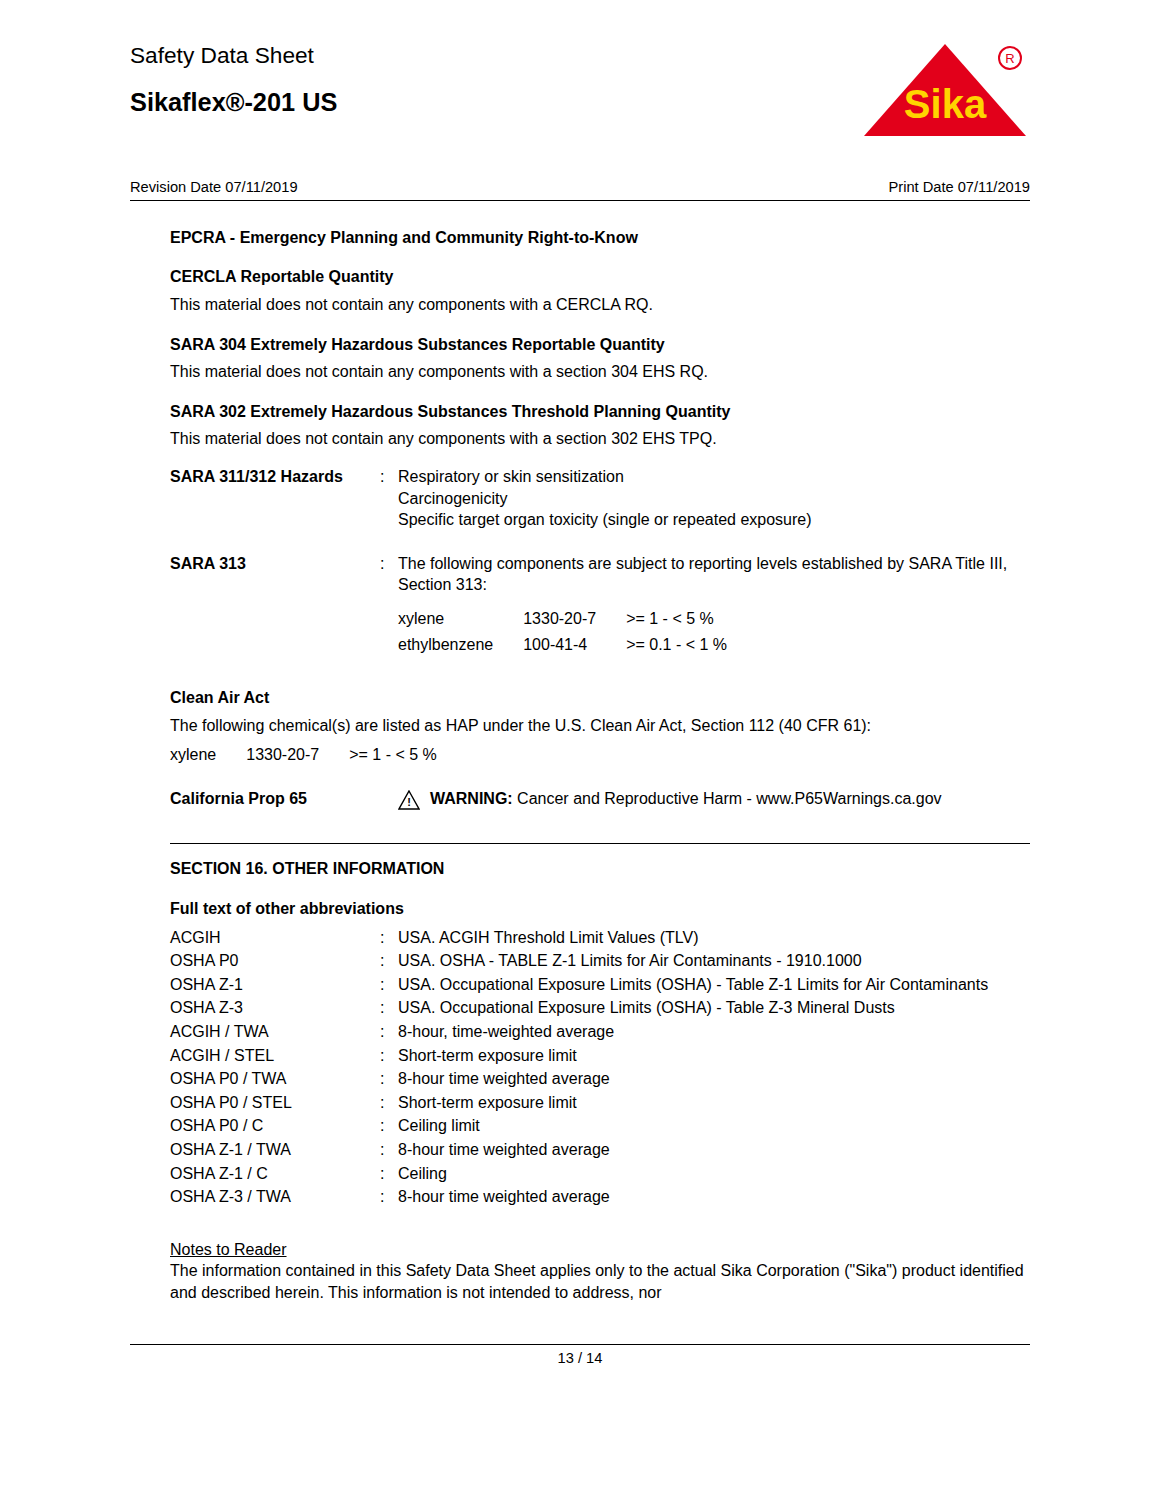Safety Data Sheet
Sikaflex®-201 US
Sika R
Revision Date 07/11/2019 Print Date 07/11/2019
EPCRA - Emergency Planning and Community Right-to-Know
CERCLA Reportable Quantity
This material does not contain any components with a CERCLA RQ.
SARA 304 Extremely Hazardous Substances Reportable Quantity
This material does not contain any components with a section 304 EHS RQ.
SARA 302 Extremely Hazardous Substances Threshold Planning Quantity
This material does not contain any components with a section 302 EHS TPQ.
| SARA 311/312 Hazards | : | Respiratory or skin sensitization Carcinogenicity Specific target organ toxicity (single or repeated exposure) |
| SARA 313 | : | The following components are subject to reporting levels established by SARA Title III, Section 313: / xylene / 1330-20-7 / >= 1 - < 5 % / / ethylbenzene / 100-41-4 / >= 0.1 - < 1 % / |
Clean Air Act
The following chemical(s) are listed as HAP under the U.S. Clean Air Act, Section 112 (40 CFR 61):
| xylene | 1330-20-7 | >= 1 - < 5 % |
| California Prop 65 | | ! WARNING: Cancer and Reproductive Harm - www.P65Warnings.ca.gov |
SECTION 16. OTHER INFORMATION
Full text of other abbreviations
| ACGIH | : | USA. ACGIH Threshold Limit Values (TLV) |
| OSHA P0 | : | USA. OSHA - TABLE Z-1 Limits for Air Contaminants - 1910.1000 |
| OSHA Z-1 | : | USA. Occupational Exposure Limits (OSHA) - Table Z-1 Limits for Air Contaminants |
| OSHA Z-3 | : | USA. Occupational Exposure Limits (OSHA) - Table Z-3 Mineral Dusts |
| ACGIH / TWA | : | 8-hour, time-weighted average |
| ACGIH / STEL | : | Short-term exposure limit |
| OSHA P0 / TWA | : | 8-hour time weighted average |
| OSHA P0 / STEL | : | Short-term exposure limit |
| OSHA P0 / C | : | Ceiling limit |
| OSHA Z-1 / TWA | : | 8-hour time weighted average |
| OSHA Z-1 / C | : | Ceiling |
| OSHA Z-3 / TWA | : | 8-hour time weighted average |
Notes to Reader
The information contained in this Safety Data Sheet applies only to the actual Sika Corporation ("Sika") product identified and described herein. This information is not intended to address, nor
13 / 14